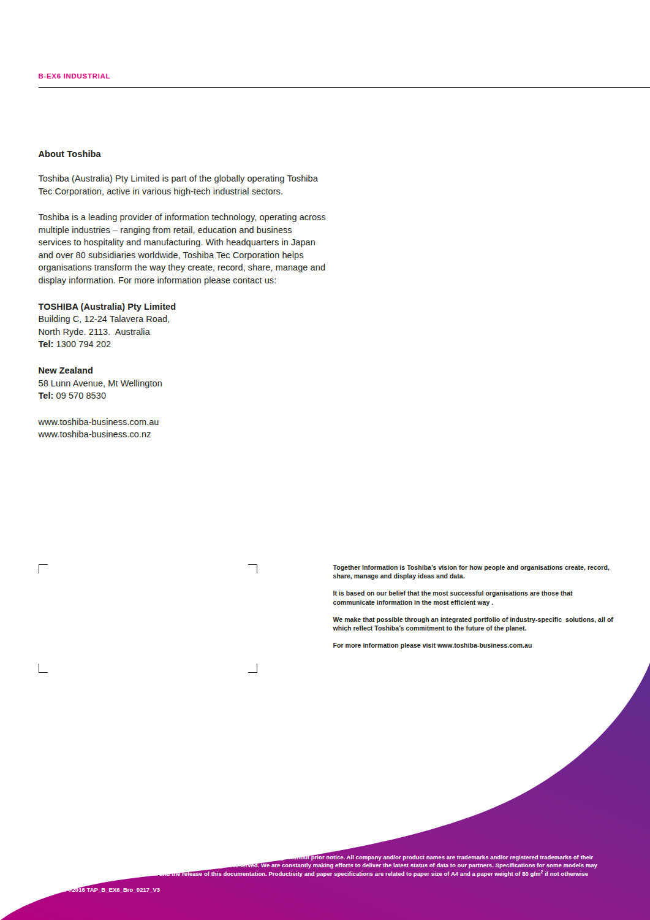B-EX6 INDUSTRIAL
About Toshiba
Toshiba (Australia) Pty Limited is part of the globally operating Toshiba Tec Corporation, active in various high-tech industrial sectors.
Toshiba is a leading provider of information technology, operating across multiple industries – ranging from retail, education and business services to hospitality and manufacturing. With headquarters in Japan and over 80 subsidiaries worldwide, Toshiba Tec Corporation helps organisations transform the way they create, record, share, manage and display information. For more information please contact us:
TOSHIBA (Australia) Pty Limited
Building C, 12-24 Talavera Road,
North Ryde. 2113. Australia
Tel: 1300 794 202
New Zealand
58 Lunn Avenue, Mt Wellington
Tel: 09 570 8530
www.toshiba-business.com.au
www.toshiba-business.co.nz
Together Information is Toshiba’s vision for how people and organisations create, record, share, manage and display ideas and data.
It is based on our belief that the most successful organisations are those that communicate information in the most efficient way .
We make that possible through an integrated portfolio of industry-specific solutions, all of which reflect Toshiba’s commitment to the future of the planet.
For more information please visit www.toshiba-business.com.au
This Class 1 laser product complies with IEC60825-1. Technical data is subject to change without prior notice. All company and/or product names are trademarks and/or registered trademarks of their respective manufacturers in their markets and/or countries. All rights reserved. We are constantly making efforts to deliver the latest status of data to our partners. Specifications for some models may change in the time between the production and the release of this documentation. Productivity and paper specifications are related to paper size of A4 and a paper weight of 80 g/m2 if not otherwise mentioned.
Copyright ©2016 TAP_B_EX6_Bro_0217_V3